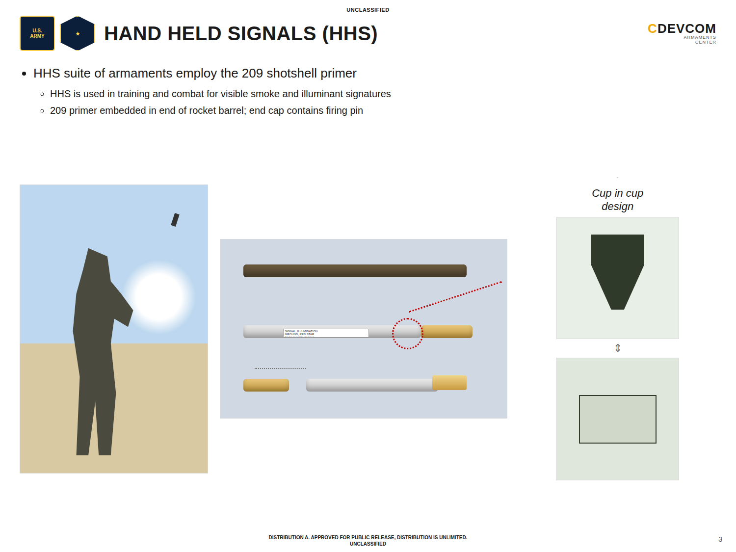UNCLASSIFIED
U.S.
ARMY
★
HAND HELD SIGNALS (HHS)
CDEVCOM
ARMAMENTS
CENTER
HHS suite of armaments employ the 209 shotshell primer
HHS is used in training and combat for visible smoke and illuminant signatures
209 primer embedded in end of rocket barrel; end cap contains firing pin
SIGNAL, ILLUMINATION
GROUND, RED STAR
PARACHUTE M126A1
WARNING: DO NOT FIRE SIGNAL IF CORE SEIZED
TO FIRE THIS SIGNAL
Cup in cup
design
⇕
DISTRIBUTION A. APPROVED FOR PUBLIC RELEASE, DISTRIBUTION IS UNLIMITED.
UNCLASSIFIED
3